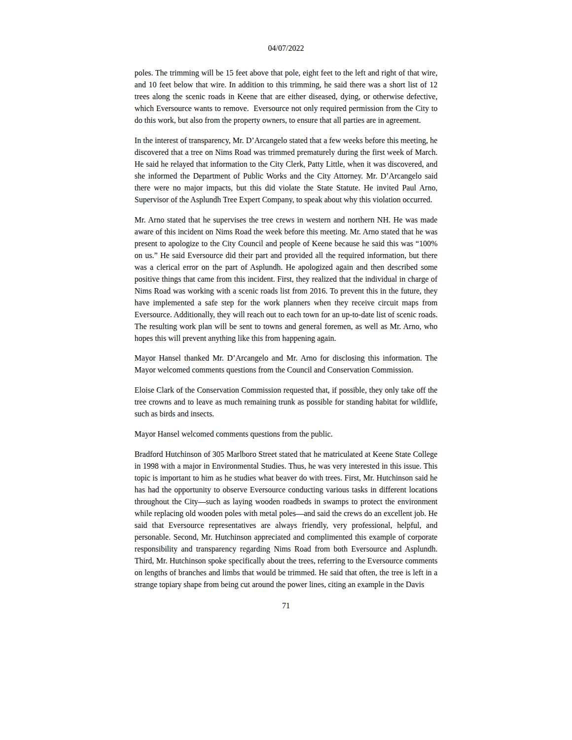04/07/2022
poles. The trimming will be 15 feet above that pole, eight feet to the left and right of that wire, and 10 feet below that wire. In addition to this trimming, he said there was a short list of 12 trees along the scenic roads in Keene that are either diseased, dying, or otherwise defective, which Eversource wants to remove. Eversource not only required permission from the City to do this work, but also from the property owners, to ensure that all parties are in agreement.
In the interest of transparency, Mr. D’Arcangelo stated that a few weeks before this meeting, he discovered that a tree on Nims Road was trimmed prematurely during the first week of March. He said he relayed that information to the City Clerk, Patty Little, when it was discovered, and she informed the Department of Public Works and the City Attorney. Mr. D’Arcangelo said there were no major impacts, but this did violate the State Statute. He invited Paul Arno, Supervisor of the Asplundh Tree Expert Company, to speak about why this violation occurred.
Mr. Arno stated that he supervises the tree crews in western and northern NH. He was made aware of this incident on Nims Road the week before this meeting. Mr. Arno stated that he was present to apologize to the City Council and people of Keene because he said this was “100% on us.” He said Eversource did their part and provided all the required information, but there was a clerical error on the part of Asplundh. He apologized again and then described some positive things that came from this incident. First, they realized that the individual in charge of Nims Road was working with a scenic roads list from 2016. To prevent this in the future, they have implemented a safe step for the work planners when they receive circuit maps from Eversource. Additionally, they will reach out to each town for an up-to-date list of scenic roads. The resulting work plan will be sent to towns and general foremen, as well as Mr. Arno, who hopes this will prevent anything like this from happening again.
Mayor Hansel thanked Mr. D’Arcangelo and Mr. Arno for disclosing this information. The Mayor welcomed comments questions from the Council and Conservation Commission.
Eloise Clark of the Conservation Commission requested that, if possible, they only take off the tree crowns and to leave as much remaining trunk as possible for standing habitat for wildlife, such as birds and insects.
Mayor Hansel welcomed comments questions from the public.
Bradford Hutchinson of 305 Marlboro Street stated that he matriculated at Keene State College in 1998 with a major in Environmental Studies. Thus, he was very interested in this issue. This topic is important to him as he studies what beaver do with trees. First, Mr. Hutchinson said he has had the opportunity to observe Eversource conducting various tasks in different locations throughout the City—such as laying wooden roadbeds in swamps to protect the environment while replacing old wooden poles with metal poles—and said the crews do an excellent job. He said that Eversource representatives are always friendly, very professional, helpful, and personable. Second, Mr. Hutchinson appreciated and complimented this example of corporate responsibility and transparency regarding Nims Road from both Eversource and Asplundh. Third, Mr. Hutchinson spoke specifically about the trees, referring to the Eversource comments on lengths of branches and limbs that would be trimmed. He said that often, the tree is left in a strange topiary shape from being cut around the power lines, citing an example in the Davis
71